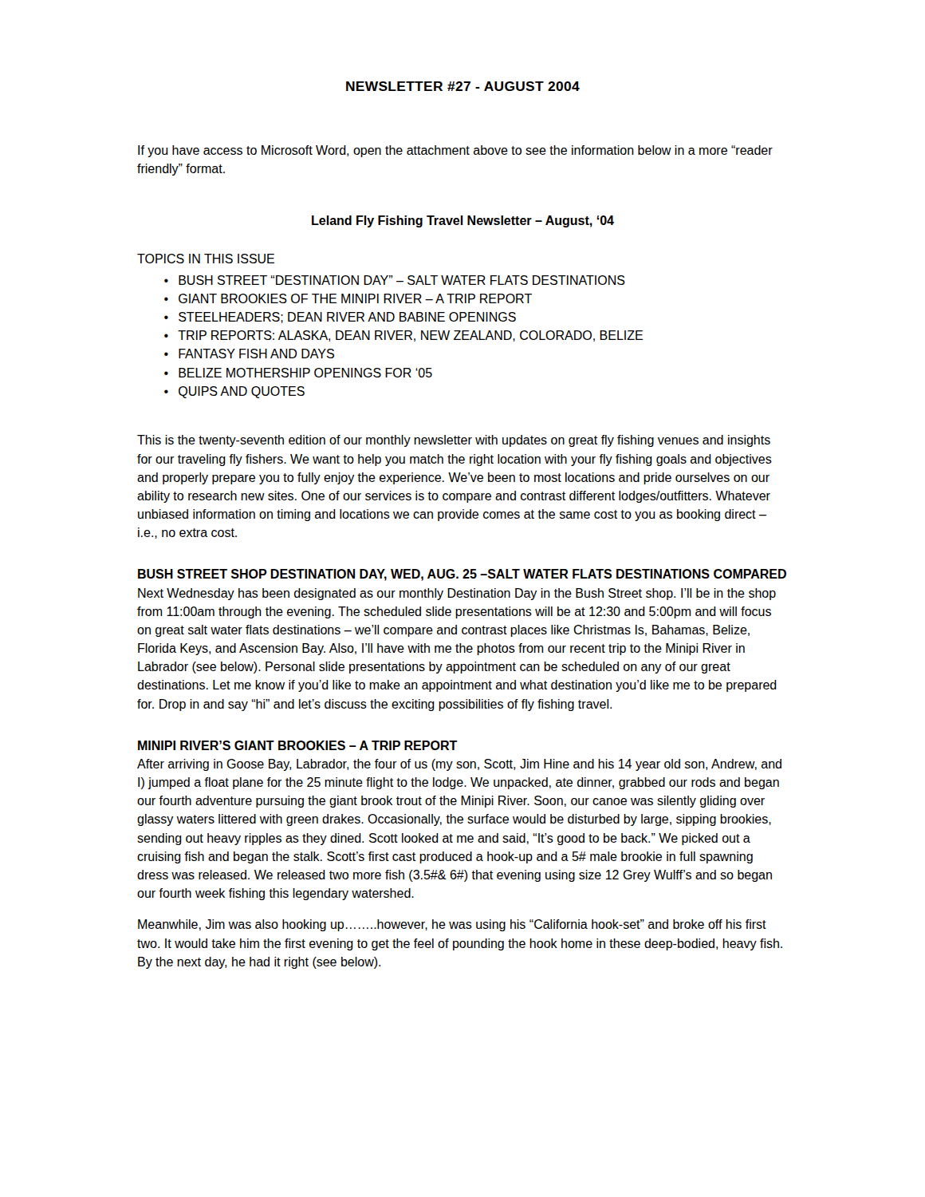NEWSLETTER #27 - AUGUST 2004
If you have access to Microsoft Word, open the attachment above to see the information below in a more “reader friendly” format.
Leland Fly Fishing Travel Newsletter – August, ‘04
TOPICS IN THIS ISSUE
Bush Street “Destination Day” – Salt Water Flats Destinations
Giant Brookies of the Minipi River – A Trip Report
Steelheaders; Dean River and Babine Openings
Trip Reports: Alaska, Dean River, New Zealand, Colorado, Belize
Fantasy Fish and Days
Belize Mothership Openings for ‘05
Quips and Quotes
This is the twenty-seventh edition of our monthly newsletter with updates on great fly fishing venues and insights for our traveling fly fishers. We want to help you match the right location with your fly fishing goals and objectives and properly prepare you to fully enjoy the experience. We’ve been to most locations and pride ourselves on our ability to research new sites. One of our services is to compare and contrast different lodges/outfitters. Whatever unbiased information on timing and locations we can provide comes at the same cost to you as booking direct – i.e., no extra cost.
Bush Street Shop Destination Day, Wed, Aug. 25 –Salt Water Flats Destinations Compared
Next Wednesday has been designated as our monthly Destination Day in the Bush Street shop. I’ll be in the shop from 11:00am through the evening. The scheduled slide presentations will be at 12:30 and 5:00pm and will focus on great salt water flats destinations – we’ll compare and contrast places like Christmas Is, Bahamas, Belize, Florida Keys, and Ascension Bay. Also, I’ll have with me the photos from our recent trip to the Minipi River in Labrador (see below). Personal slide presentations by appointment can be scheduled on any of our great destinations. Let me know if you’d like to make an appointment and what destination you’d like me to be prepared for. Drop in and say “hi” and let’s discuss the exciting possibilities of fly fishing travel.
Minipi River’s Giant Brookies – A Trip Report
After arriving in Goose Bay, Labrador, the four of us (my son, Scott, Jim Hine and his 14 year old son, Andrew, and I) jumped a float plane for the 25 minute flight to the lodge. We unpacked, ate dinner, grabbed our rods and began our fourth adventure pursuing the giant brook trout of the Minipi River. Soon, our canoe was silently gliding over glassy waters littered with green drakes. Occasionally, the surface would be disturbed by large, sipping brookies, sending out heavy ripples as they dined. Scott looked at me and said, “It’s good to be back.” We picked out a cruising fish and began the stalk. Scott’s first cast produced a hook-up and a 5# male brookie in full spawning dress was released. We released two more fish (3.5#& 6#) that evening using size 12 Grey Wulff’s and so began our fourth week fishing this legendary watershed.
Meanwhile, Jim was also hooking up……..however, he was using his “California hook-set” and broke off his first two. It would take him the first evening to get the feel of pounding the hook home in these deep-bodied, heavy fish. By the next day, he had it right (see below).